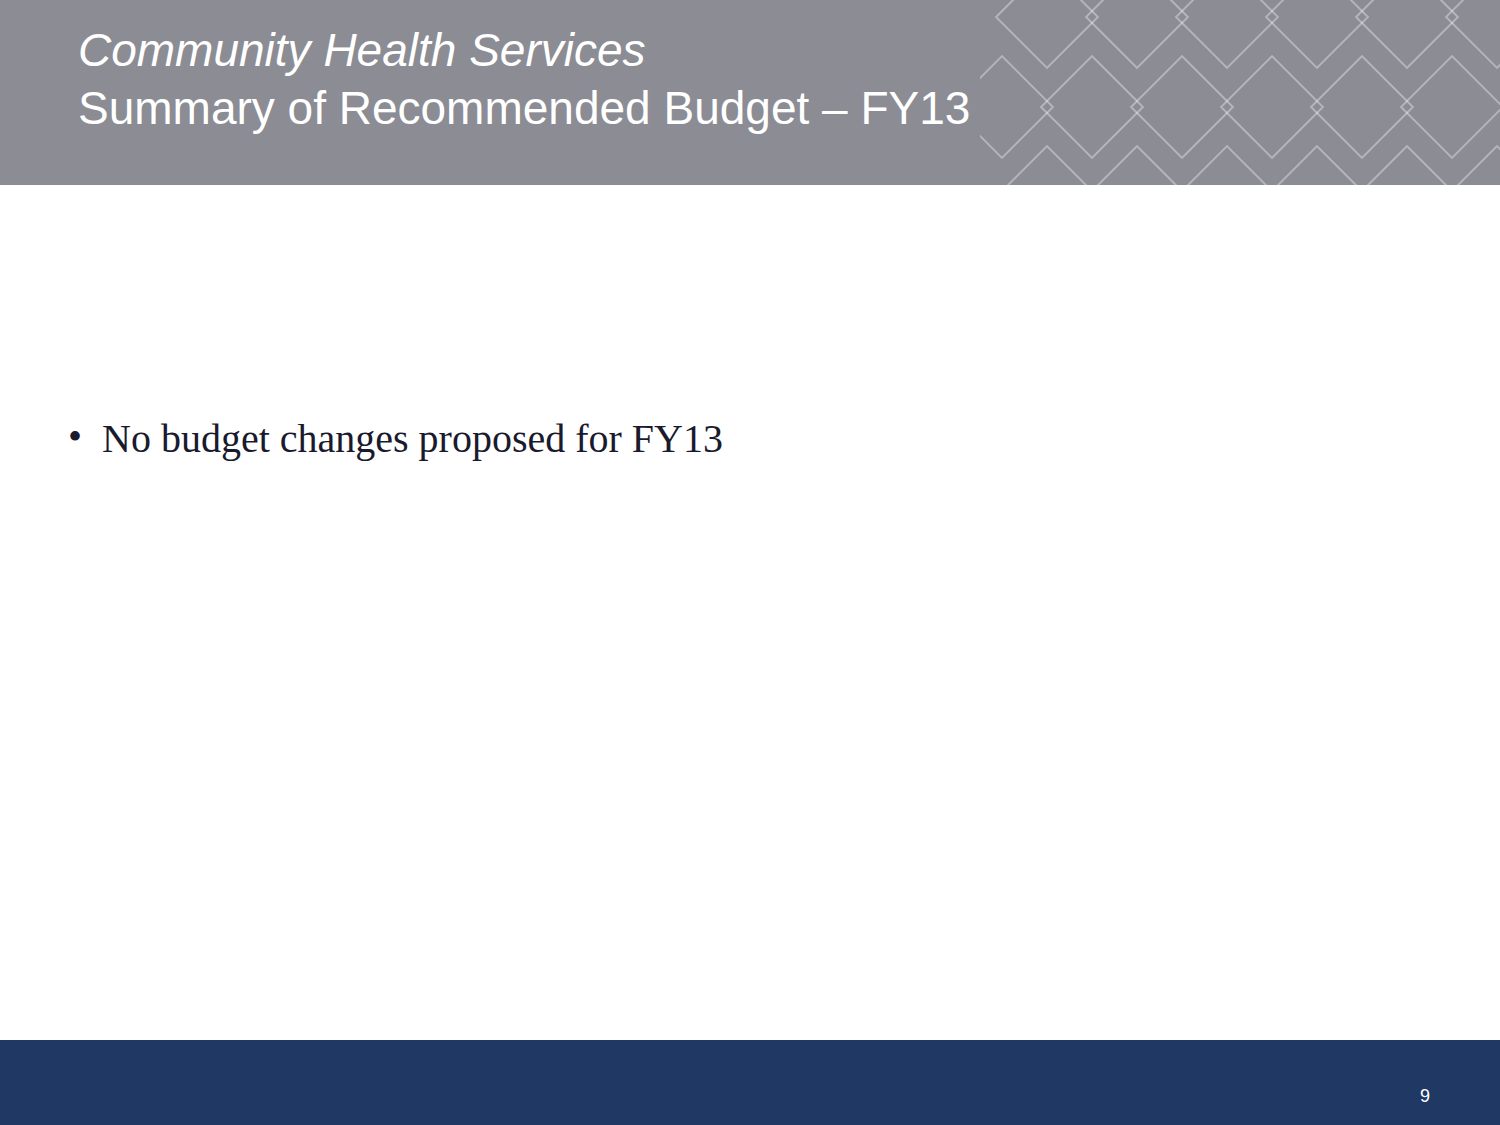Community Health Services Summary of Recommended Budget – FY13
No budget changes proposed for FY13
9